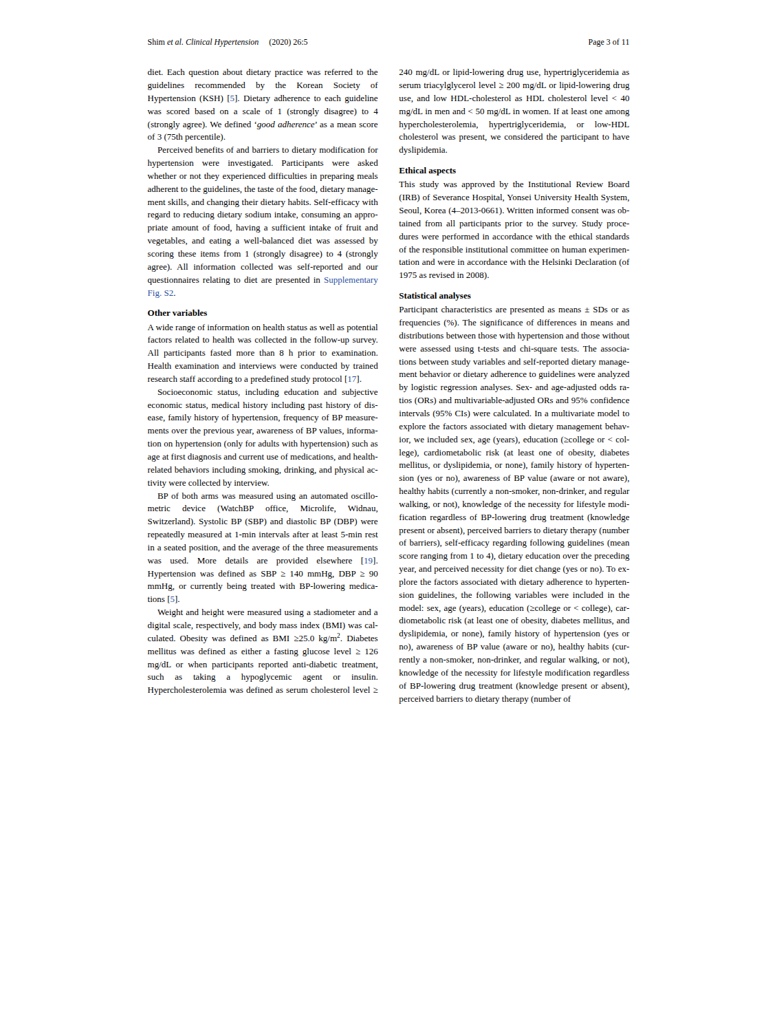Shim et al. Clinical Hypertension (2020) 26:5
Page 3 of 11
diet. Each question about dietary practice was referred to the guidelines recommended by the Korean Society of Hypertension (KSH) [5]. Dietary adherence to each guideline was scored based on a scale of 1 (strongly disagree) to 4 (strongly agree). We defined ‘good adherence’ as a mean score of 3 (75th percentile).
Perceived benefits of and barriers to dietary modification for hypertension were investigated. Participants were asked whether or not they experienced difficulties in preparing meals adherent to the guidelines, the taste of the food, dietary management skills, and changing their dietary habits. Self-efficacy with regard to reducing dietary sodium intake, consuming an appropriate amount of food, having a sufficient intake of fruit and vegetables, and eating a well-balanced diet was assessed by scoring these items from 1 (strongly disagree) to 4 (strongly agree). All information collected was self-reported and our questionnaires relating to diet are presented in Supplementary Fig. S2.
Other variables
A wide range of information on health status as well as potential factors related to health was collected in the follow-up survey. All participants fasted more than 8 h prior to examination. Health examination and interviews were conducted by trained research staff according to a predefined study protocol [17].
Socioeconomic status, including education and subjective economic status, medical history including past history of disease, family history of hypertension, frequency of BP measurements over the previous year, awareness of BP values, information on hypertension (only for adults with hypertension) such as age at first diagnosis and current use of medications, and health-related behaviors including smoking, drinking, and physical activity were collected by interview.
BP of both arms was measured using an automated oscillometric device (WatchBP office, Microlife, Widnau, Switzerland). Systolic BP (SBP) and diastolic BP (DBP) were repeatedly measured at 1-min intervals after at least 5-min rest in a seated position, and the average of the three measurements was used. More details are provided elsewhere [19]. Hypertension was defined as SBP ≥ 140 mmHg, DBP ≥ 90 mmHg, or currently being treated with BP-lowering medications [5].
Weight and height were measured using a stadiometer and a digital scale, respectively, and body mass index (BMI) was calculated. Obesity was defined as BMI ≥25.0 kg/m2. Diabetes mellitus was defined as either a fasting glucose level ≥ 126 mg/dL or when participants reported anti-diabetic treatment, such as taking a hypoglycemic agent or insulin. Hypercholesterolemia was defined as serum cholesterol level ≥ 240 mg/dL or lipid-lowering drug use, hypertriglyceridemia as serum triacylglycerol level ≥ 200 mg/dL or lipid-lowering drug use, and low HDL-cholesterol as HDL cholesterol level < 40 mg/dL in men and < 50 mg/dL in women. If at least one among hypercholesterolemia, hypertriglyceridemia, or low-HDL cholesterol was present, we considered the participant to have dyslipidemia.
Ethical aspects
This study was approved by the Institutional Review Board (IRB) of Severance Hospital, Yonsei University Health System, Seoul, Korea (4–2013-0661). Written informed consent was obtained from all participants prior to the survey. Study procedures were performed in accordance with the ethical standards of the responsible institutional committee on human experimentation and were in accordance with the Helsinki Declaration (of 1975 as revised in 2008).
Statistical analyses
Participant characteristics are presented as means ± SDs or as frequencies (%). The significance of differences in means and distributions between those with hypertension and those without were assessed using t-tests and chi-square tests. The associations between study variables and self-reported dietary management behavior or dietary adherence to guidelines were analyzed by logistic regression analyses. Sex- and age-adjusted odds ratios (ORs) and multivariable-adjusted ORs and 95% confidence intervals (95% CIs) were calculated. In a multivariate model to explore the factors associated with dietary management behavior, we included sex, age (years), education (≥college or < college), cardiometabolic risk (at least one of obesity, diabetes mellitus, or dyslipidemia, or none), family history of hypertension (yes or no), awareness of BP value (aware or not aware), healthy habits (currently a non-smoker, non-drinker, and regular walking, or not), knowledge of the necessity for lifestyle modification regardless of BP-lowering drug treatment (knowledge present or absent), perceived barriers to dietary therapy (number of barriers), self-efficacy regarding following guidelines (mean score ranging from 1 to 4), dietary education over the preceding year, and perceived necessity for diet change (yes or no). To explore the factors associated with dietary adherence to hypertension guidelines, the following variables were included in the model: sex, age (years), education (≥college or < college), cardiometabolic risk (at least one of obesity, diabetes mellitus, and dyslipidemia, or none), family history of hypertension (yes or no), awareness of BP value (aware or no), healthy habits (currently a non-smoker, non-drinker, and regular walking, or not), knowledge of the necessity for lifestyle modification regardless of BP-lowering drug treatment (knowledge present or absent), perceived barriers to dietary therapy (number of